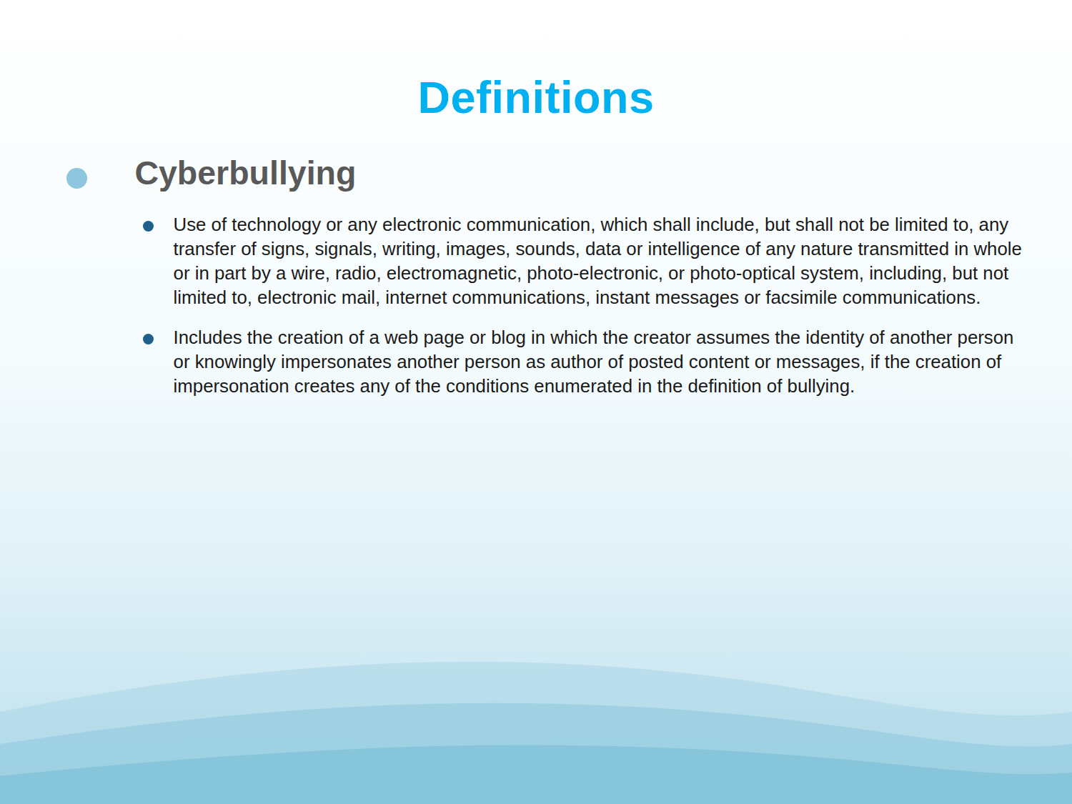Definitions
Cyberbullying
Use of technology or any electronic communication, which shall include, but shall not be limited to, any transfer of signs, signals, writing, images, sounds, data or intelligence of any nature transmitted in whole or in part by a wire, radio, electromagnetic, photo-electronic, or photo-optical system, including, but not limited to, electronic mail, internet communications, instant messages or facsimile communications.
Includes the creation of a web page or blog in which the creator assumes the identity of another person or knowingly impersonates another person as author of posted content or messages, if the creation of impersonation creates any of the conditions enumerated in the definition of bullying.